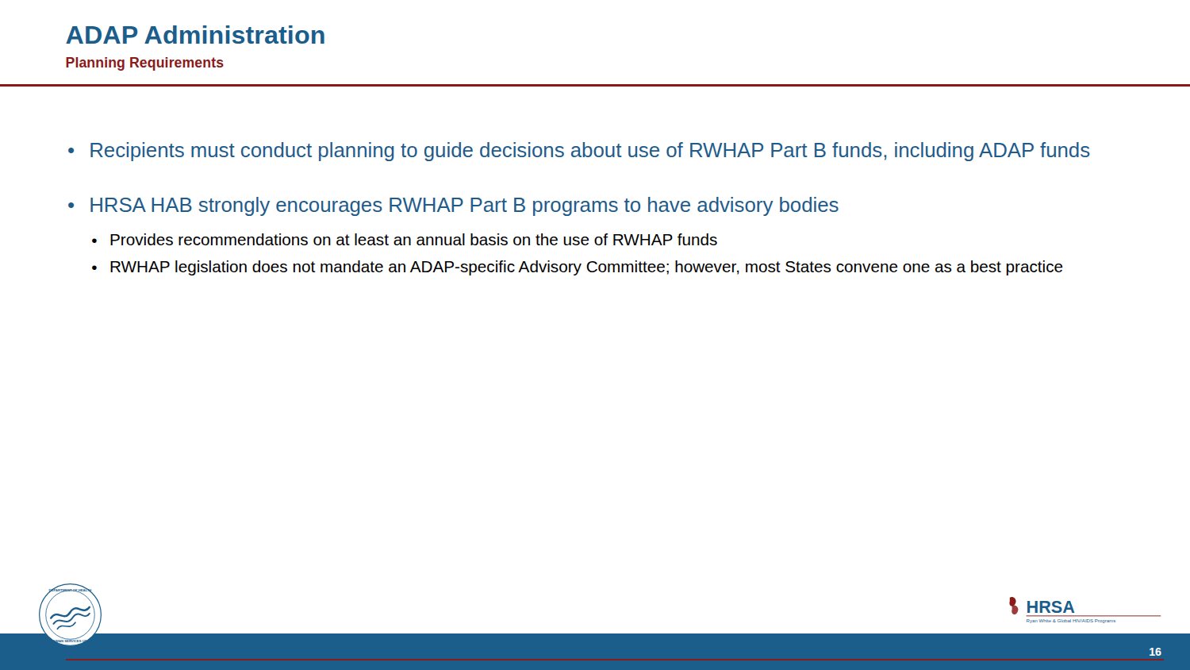ADAP Administration
Planning Requirements
Recipients must conduct planning to guide decisions about use of RWHAP Part B funds, including ADAP funds
HRSA HAB strongly encourages RWHAP Part B programs to have advisory bodies
Provides recommendations on at least an annual basis on the use of RWHAP funds
RWHAP legislation does not mandate an ADAP-specific Advisory Committee; however, most States convene one as a best practice
DEPARTMENT OF HEALTH HUMAN SERVICES USA HRSA Ryan White & Global HIV/AIDS Programs
16